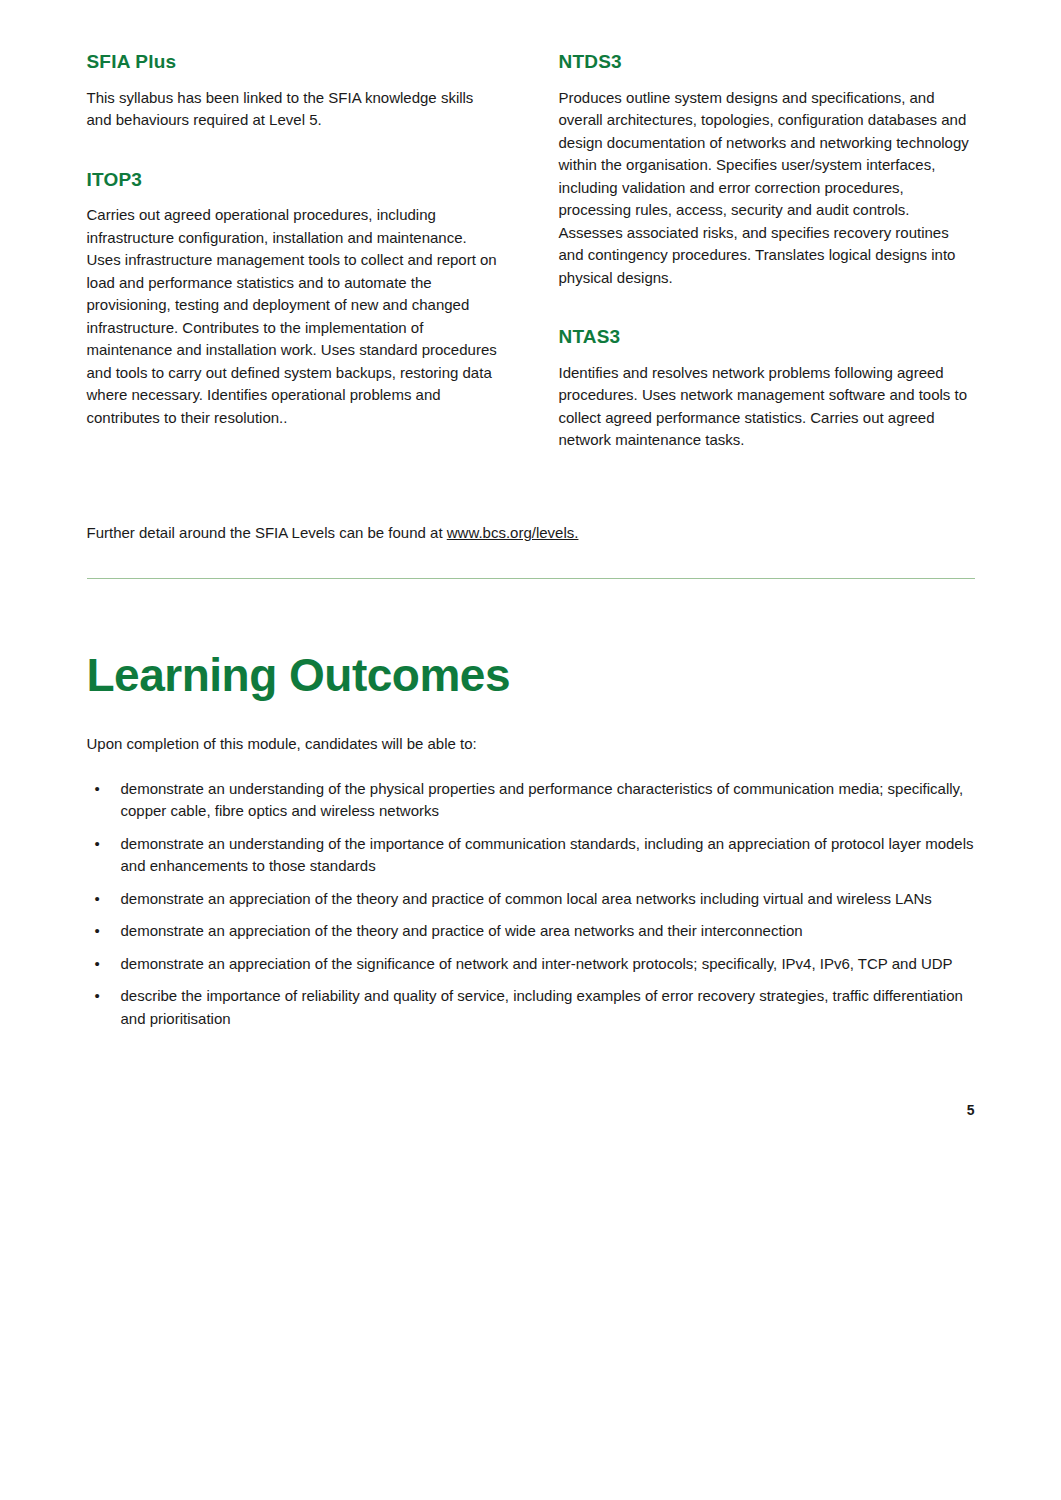SFIA Plus
This syllabus has been linked to the SFIA knowledge skills and behaviours required at Level 5.
ITOP3
Carries out agreed operational procedures, including infrastructure configuration, installation and maintenance. Uses infrastructure management tools to collect and report on load and performance statistics and to automate the provisioning, testing and deployment of new and changed infrastructure. Contributes to the implementation of maintenance and installation work. Uses standard procedures and tools to carry out defined system backups, restoring data where necessary. Identifies operational problems and contributes to their resolution..
NTDS3
Produces outline system designs and specifications, and overall architectures, topologies, configuration databases and design documentation of networks and networking technology within the organisation. Specifies user/system interfaces, including validation and error correction procedures, processing rules, access, security and audit controls. Assesses associated risks, and specifies recovery routines and contingency procedures. Translates logical designs into physical designs.
NTAS3
Identifies and resolves network problems following agreed procedures. Uses network management software and tools to collect agreed performance statistics. Carries out agreed network maintenance tasks.
Further detail around the SFIA Levels can be found at www.bcs.org/levels.
Learning Outcomes
Upon completion of this module, candidates will be able to:
demonstrate an understanding of the physical properties and performance characteristics of communication media; specifically, copper cable, fibre optics and wireless networks
demonstrate an understanding of the importance of communication standards, including an appreciation of protocol layer models and enhancements to those standards
demonstrate an appreciation of the theory and practice of common local area networks including virtual and wireless LANs
demonstrate an appreciation of the theory and practice of wide area networks and their interconnection
demonstrate an appreciation of the significance of network and inter-network protocols; specifically, IPv4, IPv6, TCP and UDP
describe the importance of reliability and quality of service, including examples of error recovery strategies, traffic differentiation and prioritisation
5